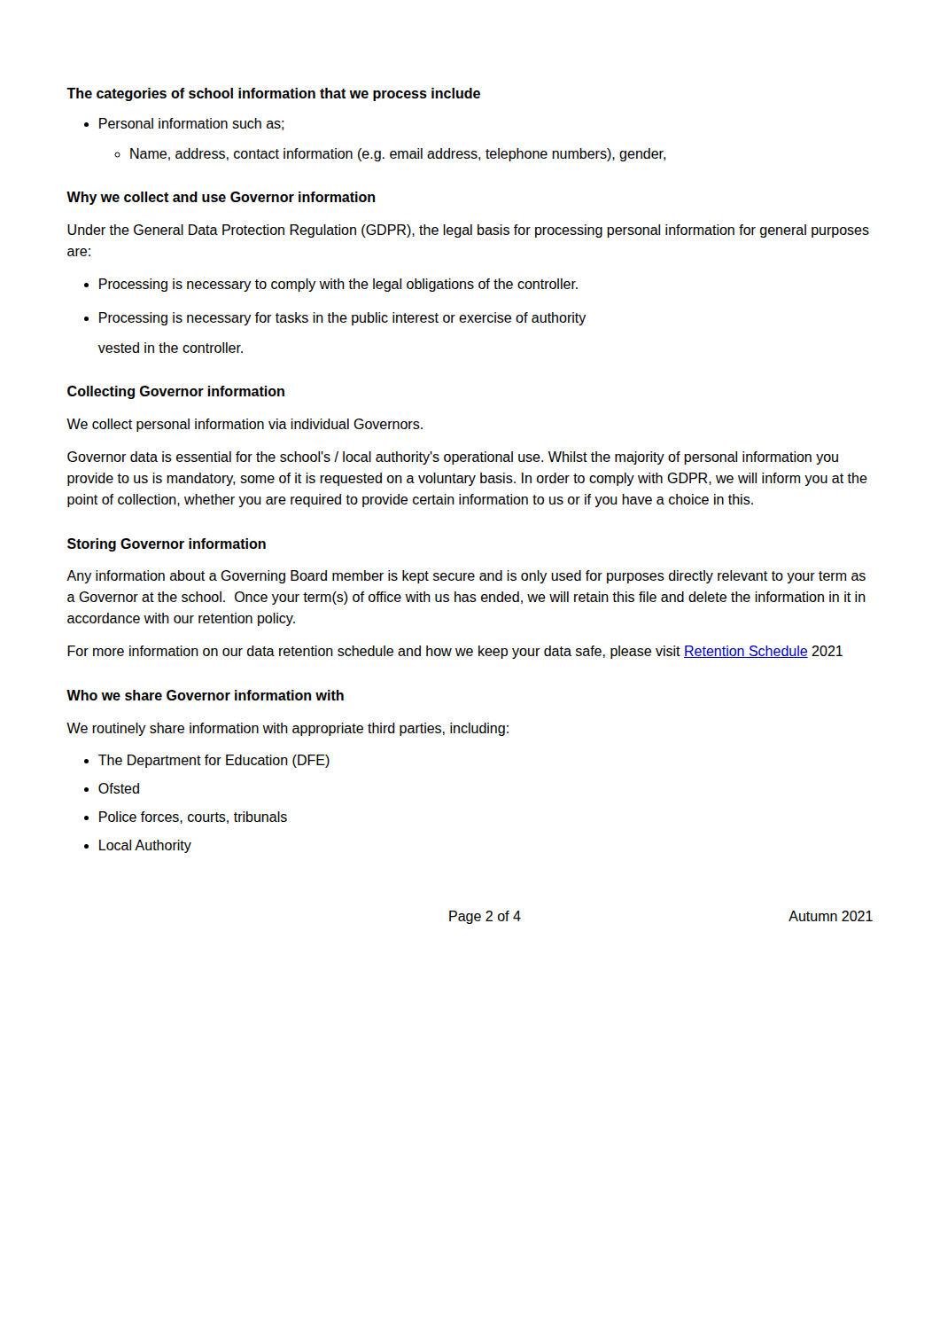The categories of school information that we process include
Personal information such as;
Name, address, contact information (e.g. email address, telephone numbers), gender,
Why we collect and use Governor information
Under the General Data Protection Regulation (GDPR), the legal basis for processing personal information for general purposes are:
Processing is necessary to comply with the legal obligations of the controller.
Processing is necessary for tasks in the public interest or exercise of authority
vested in the controller.
Collecting Governor information
We collect personal information via individual Governors.
Governor data is essential for the school's / local authority's operational use. Whilst the majority of personal information you provide to us is mandatory, some of it is requested on a voluntary basis. In order to comply with GDPR, we will inform you at the point of collection, whether you are required to provide certain information to us or if you have a choice in this.
Storing Governor information
Any information about a Governing Board member is kept secure and is only used for purposes directly relevant to your term as a Governor at the school. Once your term(s) of office with us has ended, we will retain this file and delete the information in it in accordance with our retention policy.
For more information on our data retention schedule and how we keep your data safe, please visit Retention Schedule 2021
Who we share Governor information with
We routinely share information with appropriate third parties, including:
The Department for Education (DFE)
Ofsted
Police forces, courts, tribunals
Local Authority
Page 2 of 4 Autumn 2021